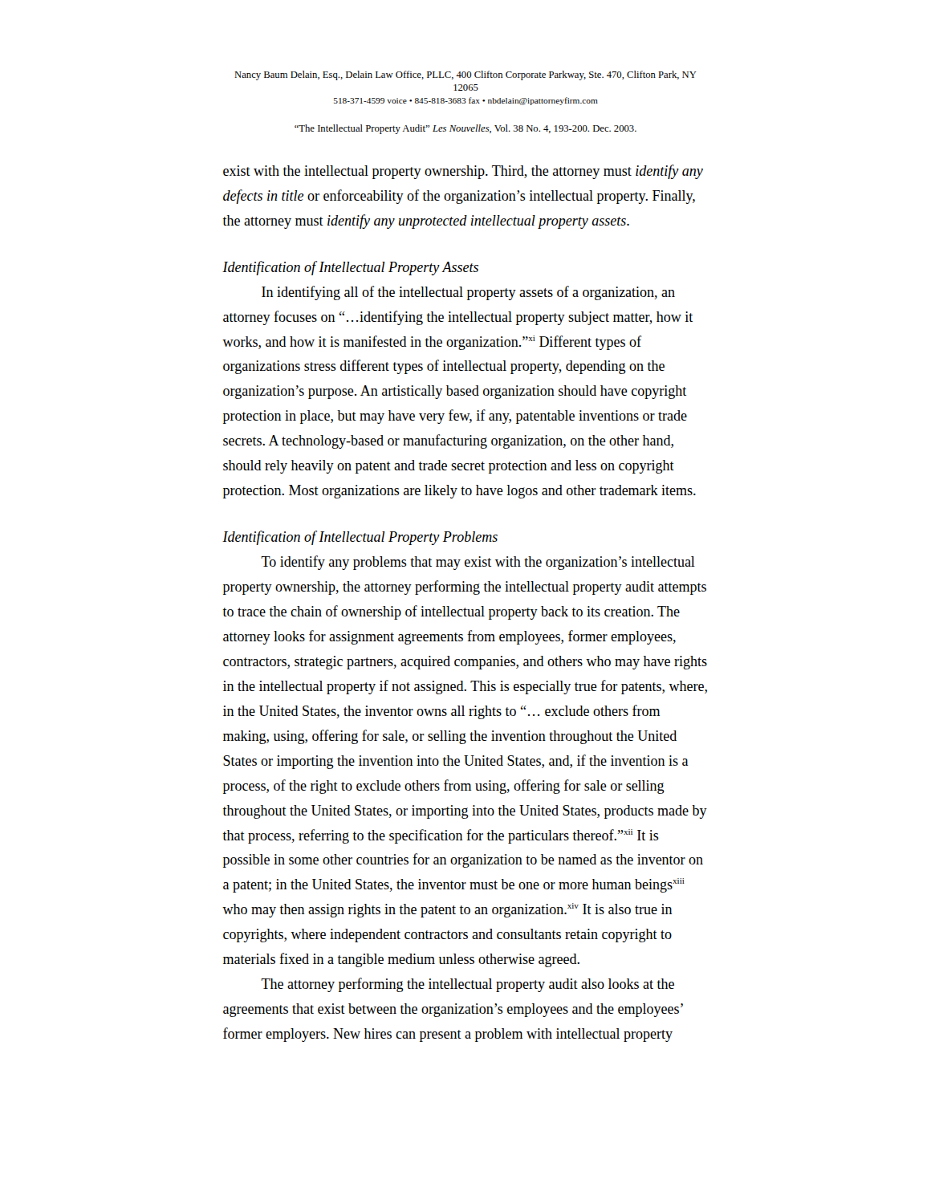Nancy Baum Delain, Esq., Delain Law Office, PLLC, 400 Clifton Corporate Parkway, Ste. 470, Clifton Park, NY 12065
518-371-4599 voice • 845-818-3683 fax • nbdelain@ipattorneyfirm.com
“The Intellectual Property Audit” Les Nouvelles, Vol. 38 No. 4, 193-200. Dec. 2003.
exist with the intellectual property ownership. Third, the attorney must identify any defects in title or enforceability of the organization’s intellectual property. Finally, the attorney must identify any unprotected intellectual property assets.
Identification of Intellectual Property Assets
In identifying all of the intellectual property assets of a organization, an attorney focuses on “…identifying the intellectual property subject matter, how it works, and how it is manifested in the organization.”xi Different types of organizations stress different types of intellectual property, depending on the organization’s purpose. An artistically based organization should have copyright protection in place, but may have very few, if any, patentable inventions or trade secrets. A technology-based or manufacturing organization, on the other hand, should rely heavily on patent and trade secret protection and less on copyright protection. Most organizations are likely to have logos and other trademark items.
Identification of Intellectual Property Problems
To identify any problems that may exist with the organization’s intellectual property ownership, the attorney performing the intellectual property audit attempts to trace the chain of ownership of intellectual property back to its creation. The attorney looks for assignment agreements from employees, former employees, contractors, strategic partners, acquired companies, and others who may have rights in the intellectual property if not assigned. This is especially true for patents, where, in the United States, the inventor owns all rights to “… exclude others from making, using, offering for sale, or selling the invention throughout the United States or importing the invention into the United States, and, if the invention is a process, of the right to exclude others from using, offering for sale or selling throughout the United States, or importing into the United States, products made by that process, referring to the specification for the particulars thereof.”xii It is possible in some other countries for an organization to be named as the inventor on a patent; in the United States, the inventor must be one or more human beingsxiii who may then assign rights in the patent to an organization.xiv It is also true in copyrights, where independent contractors and consultants retain copyright to materials fixed in a tangible medium unless otherwise agreed.
The attorney performing the intellectual property audit also looks at the agreements that exist between the organization’s employees and the employees’ former employers. New hires can present a problem with intellectual property